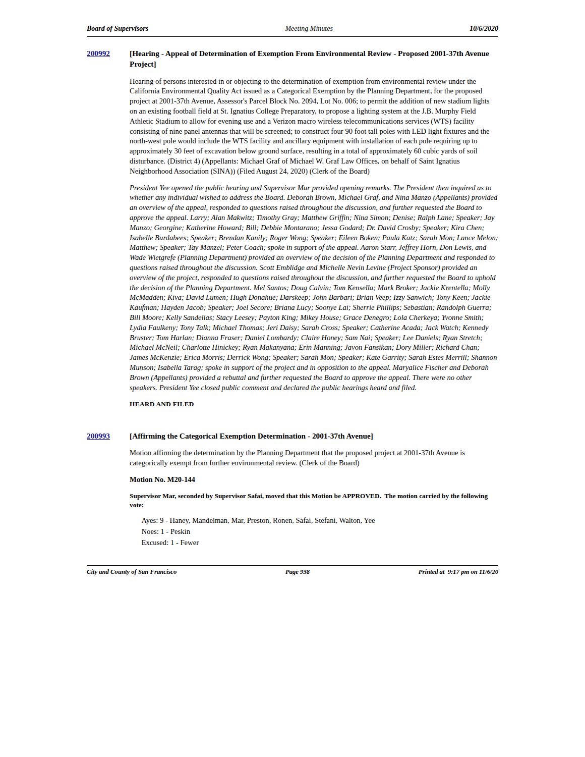Board of Supervisors
Meeting Minutes
10/6/2020
200992
[Hearing - Appeal of Determination of Exemption From Environmental Review - Proposed 2001-37th Avenue Project]
Hearing of persons interested in or objecting to the determination of exemption from environmental review under the California Environmental Quality Act issued as a Categorical Exemption by the Planning Department, for the proposed project at 2001-37th Avenue, Assessor's Parcel Block No. 2094, Lot No. 006; to permit the addition of new stadium lights on an existing football field at St. Ignatius College Preparatory, to propose a lighting system at the J.B. Murphy Field Athletic Stadium to allow for evening use and a Verizon macro wireless telecommunications services (WTS) facility consisting of nine panel antennas that will be screened; to construct four 90 foot tall poles with LED light fixtures and the north-west pole would include the WTS facility and ancillary equipment with installation of each pole requiring up to approximately 30 feet of excavation below ground surface, resulting in a total of approximately 60 cubic yards of soil disturbance. (District 4) (Appellants: Michael Graf of Michael W. Graf Law Offices, on behalf of Saint Ignatius Neighborhood Association (SINA)) (Filed August 24, 2020) (Clerk of the Board)
President Yee opened the public hearing and Supervisor Mar provided opening remarks. The President then inquired as to whether any individual wished to address the Board. Deborah Brown, Michael Graf, and Nina Manzo (Appellants) provided an overview of the appeal, responded to questions raised throughout the discussion, and further requested the Board to approve the appeal. Larry; Alan Makwitz; Timothy Gray; Matthew Griffin; Nina Simon; Denise; Ralph Lane; Speaker; Jay Manzo; Georgine; Katherine Howard; Bill; Debbie Montarano; Jessa Godard; Dr. David Crosby; Speaker; Kira Chen; Isabelle Burdabees; Speaker; Brendan Kanily; Roger Wong; Speaker; Eileen Boken; Paula Katz; Sarah Mon; Lance Melon; Matthew; Speaker; Tay Manzel; Peter Coach; spoke in support of the appeal. Aaron Starr, Jeffrey Horn, Don Lewis, and Wade Wietgrefe (Planning Department) provided an overview of the decision of the Planning Department and responded to questions raised throughout the discussion. Scott Emblidge and Michelle Nevin Levine (Project Sponsor) provided an overview of the project, responded to questions raised throughout the discussion, and further requested the Board to uphold the decision of the Planning Department. Mel Santos; Doug Calvin; Tom Kensella; Mark Broker; Jackie Krentella; Molly McMadden; Kiva; David Lumen; Hugh Donahue; Darskeep; John Barbari; Brian Veep; Izzy Sanwich; Tony Keen; Jackie Kaufman; Hayden Jacob; Speaker; Joel Secore; Briana Lucy; Soonye Lai; Sherrie Phillips; Sebastian; Randolph Guerra; Bill Moore; Kelly Sandelias; Stacy Leesey; Payton King; Mikey House; Grace Denegro; Lola Cherkeya; Yvonne Smith; Lydia Faulkeny; Tony Talk; Michael Thomas; Jeri Daisy; Sarah Cross; Speaker; Catherine Acada; Jack Watch; Kennedy Bruster; Tom Harlan; Dianna Fraser; Daniel Lombardy; Claire Honey; Sam Nai; Speaker; Lee Daniels; Ryan Stretch; Michael McNeil; Charlotte Hinickey; Ryan Makanyana; Erin Manning; Javon Fansikan; Dory Miller; Richard Chan; James McKenzie; Erica Morris; Derrick Wong; Speaker; Sarah Mon; Speaker; Kate Garrity; Sarah Estes Merrill; Shannon Munson; Isabella Tarag; spoke in support of the project and in opposition to the appeal. Maryalice Fischer and Deborah Brown (Appellants) provided a rebuttal and further requested the Board to approve the appeal. There were no other speakers. President Yee closed public comment and declared the public hearings heard and filed.
HEARD AND FILED
200993
[Affirming the Categorical Exemption Determination - 2001-37th Avenue]
Motion affirming the determination by the Planning Department that the proposed project at 2001-37th Avenue is categorically exempt from further environmental review. (Clerk of the Board)
Motion No. M20-144
Supervisor Mar, seconded by Supervisor Safai, moved that this Motion be APPROVED. The motion carried by the following vote:
Ayes: 9 - Haney, Mandelman, Mar, Preston, Ronen, Safai, Stefani, Walton, Yee
Noes: 1 - Peskin
Excused: 1 - Fewer
City and County of San Francisco
Page 938
Printed at 9:17 pm on 11/6/20